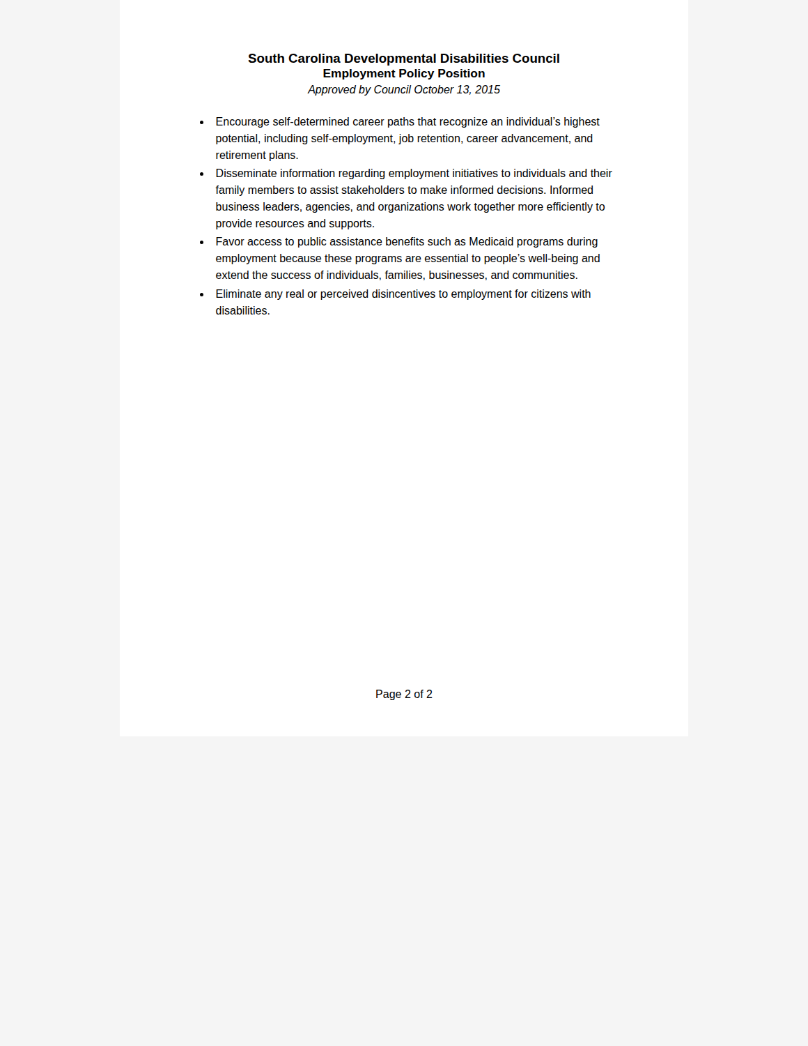South Carolina Developmental Disabilities Council
Employment Policy Position
Approved by Council October 13, 2015
Encourage self-determined career paths that recognize an individual’s highest potential, including self-employment, job retention, career advancement, and retirement plans.
Disseminate information regarding employment initiatives to individuals and their family members to assist stakeholders to make informed decisions. Informed business leaders, agencies, and organizations work together more efficiently to provide resources and supports.
Favor access to public assistance benefits such as Medicaid programs during employment because these programs are essential to people’s well-being and extend the success of individuals, families, businesses, and communities.
Eliminate any real or perceived disincentives to employment for citizens with disabilities.
Page 2 of 2